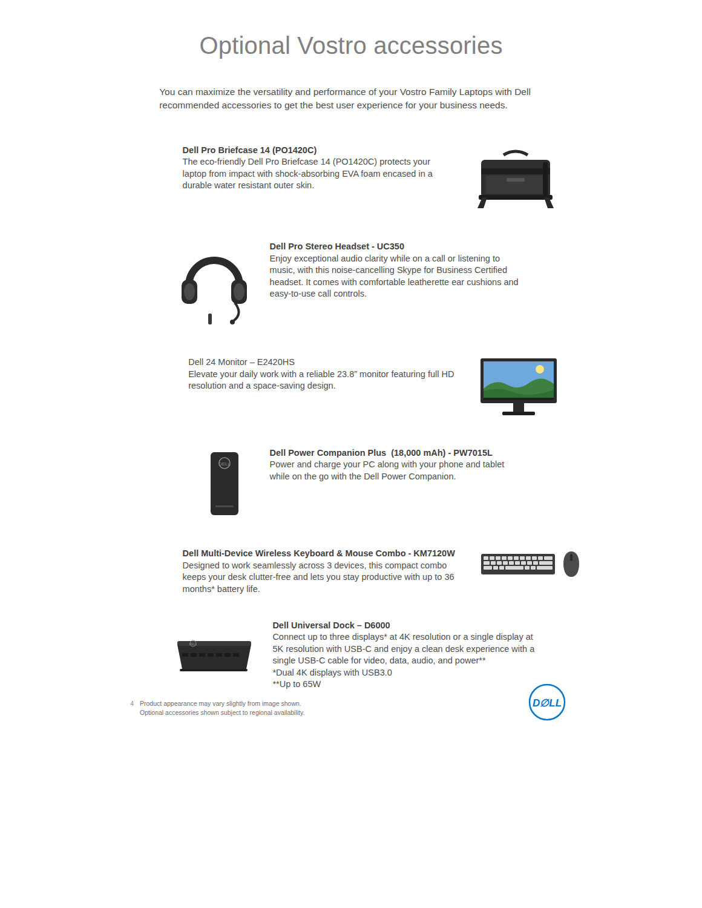Optional Vostro accessories
You can maximize the versatility and performance of your Vostro Family Laptops with Dell recommended accessories to get the best user experience for your business needs.
Dell Pro Briefcase 14 (PO1420C)
The eco-friendly Dell Pro Briefcase 14 (PO1420C) protects your laptop from impact with shock-absorbing EVA foam encased in a durable water resistant outer skin.
Dell Pro Stereo Headset - UC350
Enjoy exceptional audio clarity while on a call or listening to music, with this noise-cancelling Skype for Business Certified headset. It comes with comfortable leatherette ear cushions and easy-to-use call controls.
Dell 24 Monitor – E2420HS
Elevate your daily work with a reliable 23.8” monitor featuring full HD resolution and a space-saving design.
DELL
Dell Power Companion Plus (18,000 mAh) - PW7015L
Power and charge your PC along with your phone and tablet while on the go with the Dell Power Companion.
Dell Multi-Device Wireless Keyboard & Mouse Combo - KM7120W
Designed to work seamlessly across 3 devices, this compact combo keeps your desk clutter-free and lets you stay productive with up to 36 months* battery life.
DELL
Dell Universal Dock – D6000
Connect up to three displays* at 4K resolution or a single display at 5K resolution with USB-C and enjoy a clean desk experience with a single USB-C cable for video, data, audio, and power**
*Dual 4K displays with USB3.0
**Up to 65W
4 Product appearance may vary slightly from image shown.
Optional accessories shown subject to regional availability.
D∅LL